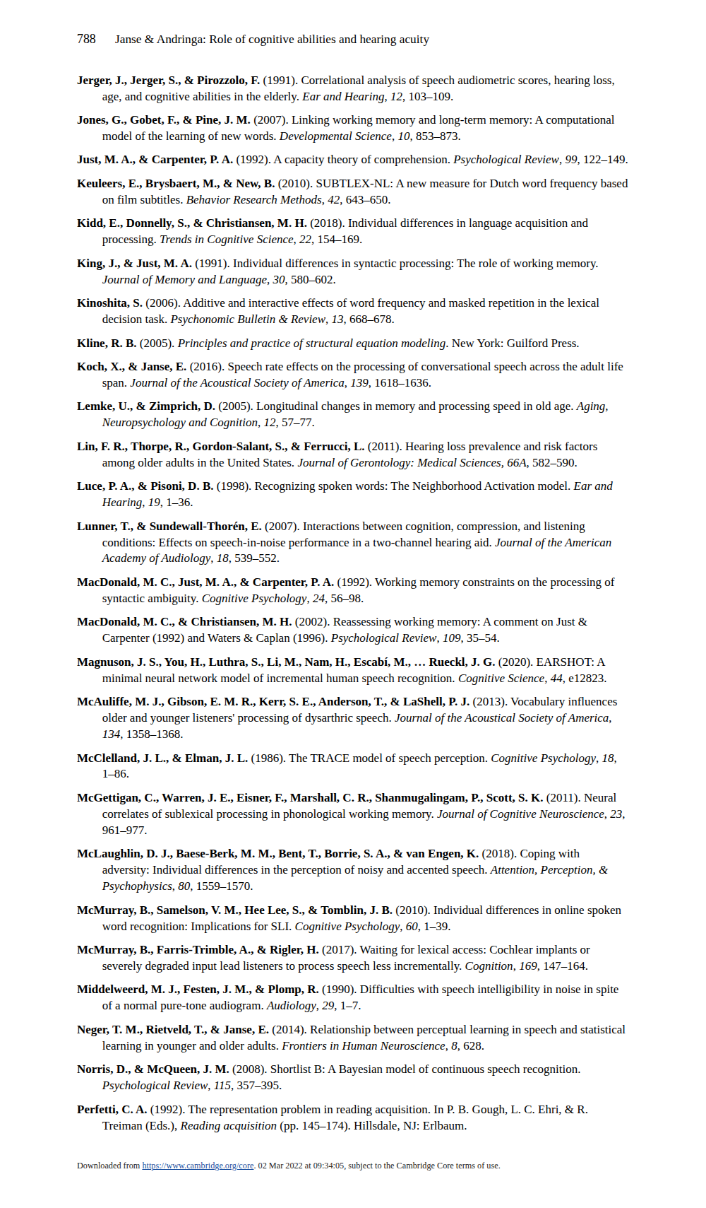788 Janse & Andringa: Role of cognitive abilities and hearing acuity
Jerger, J., Jerger, S., & Pirozzolo, F. (1991). Correlational analysis of speech audiometric scores, hearing loss, age, and cognitive abilities in the elderly. Ear and Hearing, 12, 103–109.
Jones, G., Gobet, F., & Pine, J. M. (2007). Linking working memory and long-term memory: A computational model of the learning of new words. Developmental Science, 10, 853–873.
Just, M. A., & Carpenter, P. A. (1992). A capacity theory of comprehension. Psychological Review, 99, 122–149.
Keuleers, E., Brysbaert, M., & New, B. (2010). SUBTLEX-NL: A new measure for Dutch word frequency based on film subtitles. Behavior Research Methods, 42, 643–650.
Kidd, E., Donnelly, S., & Christiansen, M. H. (2018). Individual differences in language acquisition and processing. Trends in Cognitive Science, 22, 154–169.
King, J., & Just, M. A. (1991). Individual differences in syntactic processing: The role of working memory. Journal of Memory and Language, 30, 580–602.
Kinoshita, S. (2006). Additive and interactive effects of word frequency and masked repetition in the lexical decision task. Psychonomic Bulletin & Review, 13, 668–678.
Kline, R. B. (2005). Principles and practice of structural equation modeling. New York: Guilford Press.
Koch, X., & Janse, E. (2016). Speech rate effects on the processing of conversational speech across the adult life span. Journal of the Acoustical Society of America, 139, 1618–1636.
Lemke, U., & Zimprich, D. (2005). Longitudinal changes in memory and processing speed in old age. Aging, Neuropsychology and Cognition, 12, 57–77.
Lin, F. R., Thorpe, R., Gordon-Salant, S., & Ferrucci, L. (2011). Hearing loss prevalence and risk factors among older adults in the United States. Journal of Gerontology: Medical Sciences, 66A, 582–590.
Luce, P. A., & Pisoni, D. B. (1998). Recognizing spoken words: The Neighborhood Activation model. Ear and Hearing, 19, 1–36.
Lunner, T., & Sundewall-Thorén, E. (2007). Interactions between cognition, compression, and listening conditions: Effects on speech-in-noise performance in a two-channel hearing aid. Journal of the American Academy of Audiology, 18, 539–552.
MacDonald, M. C., Just, M. A., & Carpenter, P. A. (1992). Working memory constraints on the processing of syntactic ambiguity. Cognitive Psychology, 24, 56–98.
MacDonald, M. C., & Christiansen, M. H. (2002). Reassessing working memory: A comment on Just & Carpenter (1992) and Waters & Caplan (1996). Psychological Review, 109, 35–54.
Magnuson, J. S., You, H., Luthra, S., Li, M., Nam, H., Escabí, M., … Rueckl, J. G. (2020). EARSHOT: A minimal neural network model of incremental human speech recognition. Cognitive Science, 44, e12823.
McAuliffe, M. J., Gibson, E. M. R., Kerr, S. E., Anderson, T., & LaShell, P. J. (2013). Vocabulary influences older and younger listeners' processing of dysarthric speech. Journal of the Acoustical Society of America, 134, 1358–1368.
McClelland, J. L., & Elman, J. L. (1986). The TRACE model of speech perception. Cognitive Psychology, 18, 1–86.
McGettigan, C., Warren, J. E., Eisner, F., Marshall, C. R., Shanmugalingam, P., Scott, S. K. (2011). Neural correlates of sublexical processing in phonological working memory. Journal of Cognitive Neuroscience, 23, 961–977.
McLaughlin, D. J., Baese-Berk, M. M., Bent, T., Borrie, S. A., & van Engen, K. (2018). Coping with adversity: Individual differences in the perception of noisy and accented speech. Attention, Perception, & Psychophysics, 80, 1559–1570.
McMurray, B., Samelson, V. M., Hee Lee, S., & Tomblin, J. B. (2010). Individual differences in online spoken word recognition: Implications for SLI. Cognitive Psychology, 60, 1–39.
McMurray, B., Farris-Trimble, A., & Rigler, H. (2017). Waiting for lexical access: Cochlear implants or severely degraded input lead listeners to process speech less incrementally. Cognition, 169, 147–164.
Middelweerd, M. J., Festen, J. M., & Plomp, R. (1990). Difficulties with speech intelligibility in noise in spite of a normal pure-tone audiogram. Audiology, 29, 1–7.
Neger, T. M., Rietveld, T., & Janse, E. (2014). Relationship between perceptual learning in speech and statistical learning in younger and older adults. Frontiers in Human Neuroscience, 8, 628.
Norris, D., & McQueen, J. M. (2008). Shortlist B: A Bayesian model of continuous speech recognition. Psychological Review, 115, 357–395.
Perfetti, C. A. (1992). The representation problem in reading acquisition. In P. B. Gough, L. C. Ehri, & R. Treiman (Eds.), Reading acquisition (pp. 145–174). Hillsdale, NJ: Erlbaum.
Downloaded from https://www.cambridge.org/core. 02 Mar 2022 at 09:34:05, subject to the Cambridge Core terms of use.